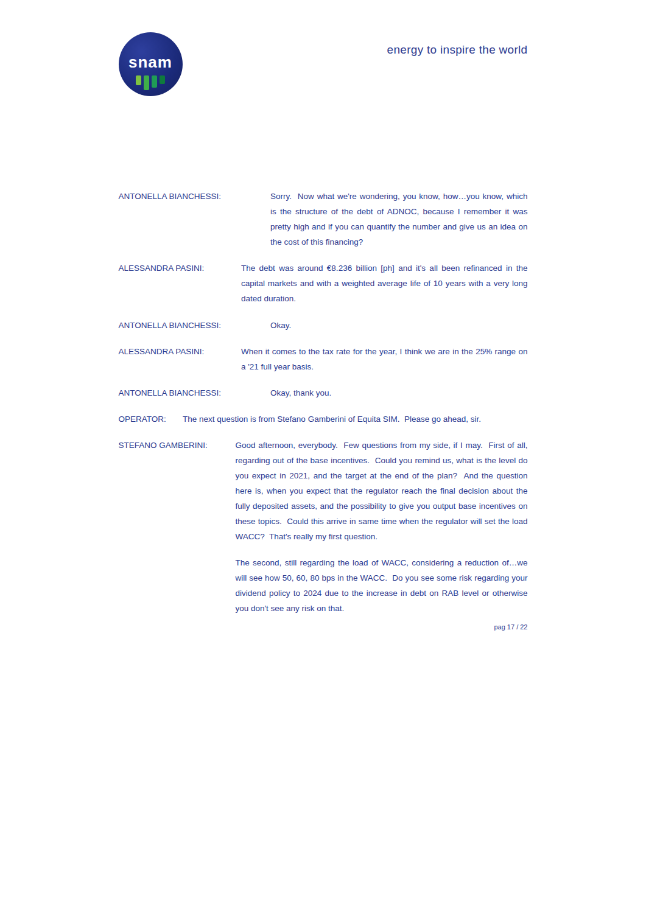snam
energy to inspire the world
ANTONELLA BIANCHESSI:
Sorry. Now what we're wondering, you know, how…you know, which is the structure of the debt of ADNOC, because I remember it was pretty high and if you can quantify the number and give us an idea on the cost of this financing?
ALESSANDRA PASINI:
The debt was around €8.236 billion [ph] and it's all been refinanced in the capital markets and with a weighted average life of 10 years with a very long dated duration.
ANTONELLA BIANCHESSI:
Okay.
ALESSANDRA PASINI:
When it comes to the tax rate for the year, I think we are in the 25% range on a '21 full year basis.
ANTONELLA BIANCHESSI:
Okay, thank you.
OPERATOR:
The next question is from Stefano Gamberini of Equita SIM. Please go ahead, sir.
STEFANO GAMBERINI:
Good afternoon, everybody. Few questions from my side, if I may. First of all, regarding out of the base incentives. Could you remind us, what is the level do you expect in 2021, and the target at the end of the plan? And the question here is, when you expect that the regulator reach the final decision about the fully deposited assets, and the possibility to give you output base incentives on these topics. Could this arrive in same time when the regulator will set the load WACC? That's really my first question.
The second, still regarding the load of WACC, considering a reduction of…we will see how 50, 60, 80 bps in the WACC. Do you see some risk regarding your dividend policy to 2024 due to the increase in debt on RAB level or otherwise you don't see any risk on that.
pag 17 / 22